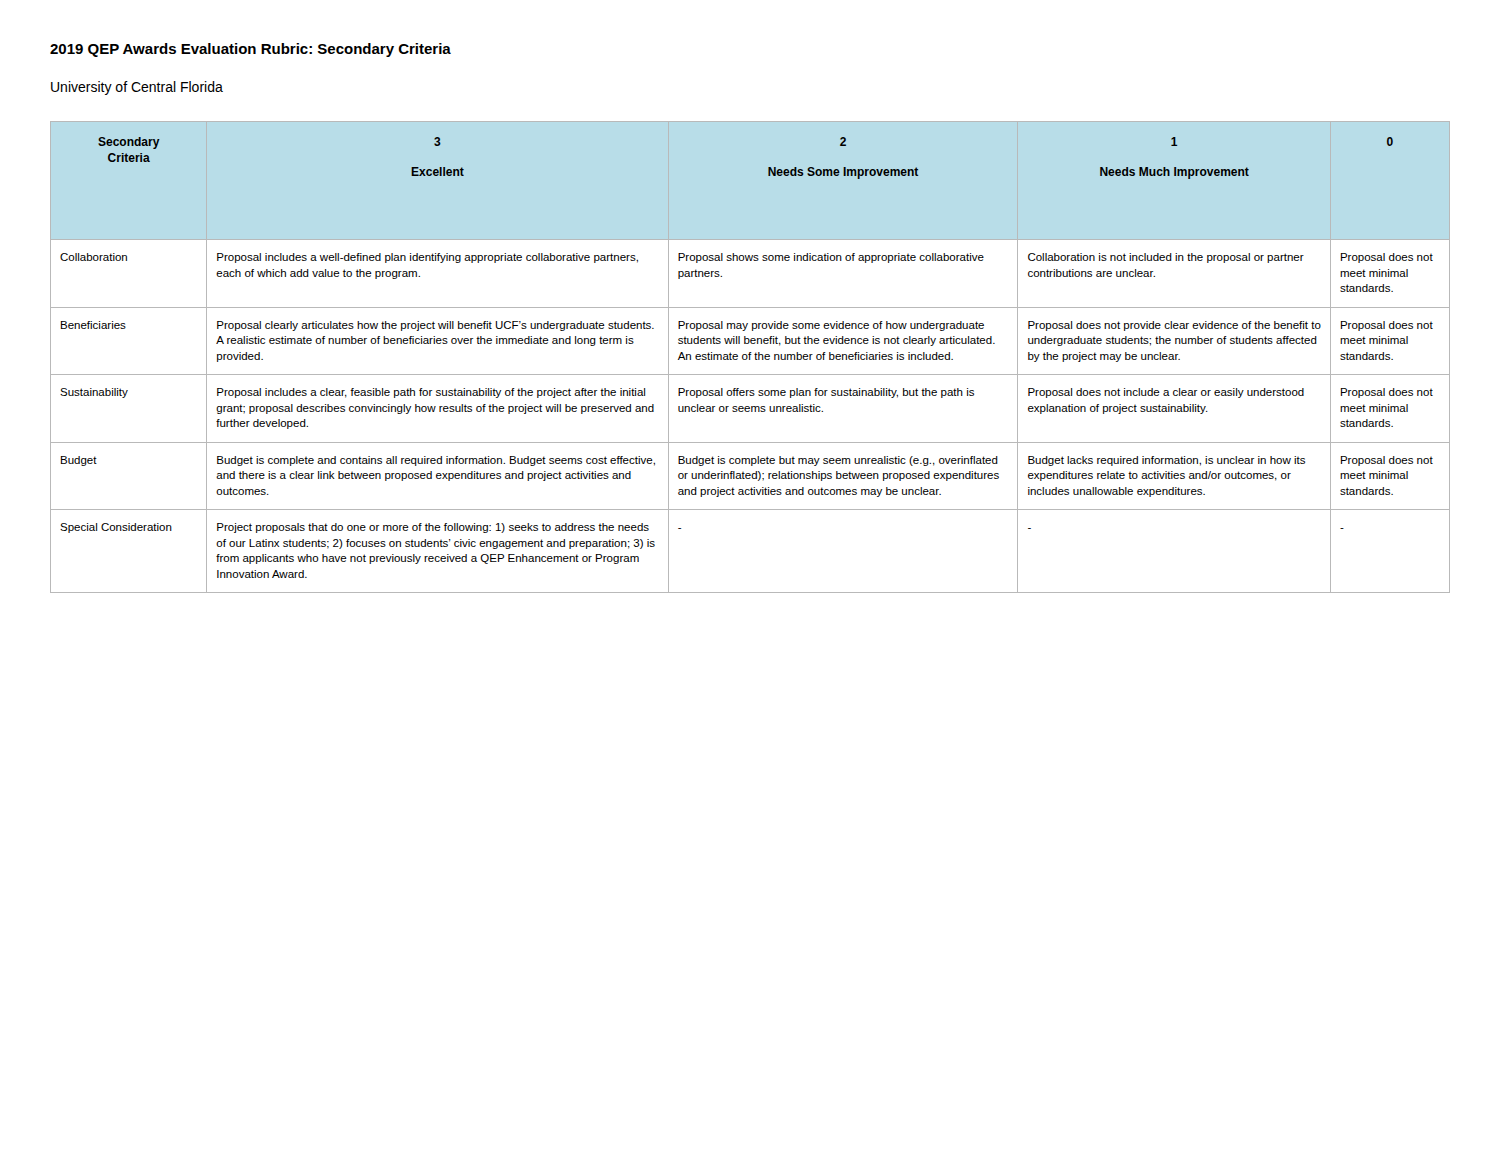2019 QEP Awards Evaluation Rubric: Secondary Criteria
University of Central Florida
| Secondary Criteria | 3 Excellent | 2 Needs Some Improvement | 1 Needs Much Improvement | 0 |
| --- | --- | --- | --- | --- |
| Collaboration | Proposal includes a well-defined plan identifying appropriate collaborative partners, each of which add value to the program. | Proposal shows some indication of appropriate collaborative partners. | Collaboration is not included in the proposal or partner contributions are unclear. | Proposal does not meet minimal standards. |
| Beneficiaries | Proposal clearly articulates how the project will benefit UCF’s undergraduate students. A realistic estimate of number of beneficiaries over the immediate and long term is provided. | Proposal may provide some evidence of how undergraduate students will benefit, but the evidence is not clearly articulated. An estimate of the number of beneficiaries is included. | Proposal does not provide clear evidence of the benefit to undergraduate students; the number of students affected by the project may be unclear. | Proposal does not meet minimal standards. |
| Sustainability | Proposal includes a clear, feasible path for sustainability of the project after the initial grant; proposal describes convincingly how results of the project will be preserved and further developed. | Proposal offers some plan for sustainability, but the path is unclear or seems unrealistic. | Proposal does not include a clear or easily understood explanation of project sustainability. | Proposal does not meet minimal standards. |
| Budget | Budget is complete and contains all required information. Budget seems cost effective, and there is a clear link between proposed expenditures and project activities and outcomes. | Budget is complete but may seem unrealistic (e.g., overinflated or underinflated); relationships between proposed expenditures and project activities and outcomes may be unclear. | Budget lacks required information, is unclear in how its expenditures relate to activities and/or outcomes, or includes unallowable expenditures. | Proposal does not meet minimal standards. |
| Special Consideration | Project proposals that do one or more of the following: 1) seeks to address the needs of our Latinx students; 2) focuses on students’ civic engagement and preparation; 3) is from applicants who have not previously received a QEP Enhancement or Program Innovation Award. | - | - | - |